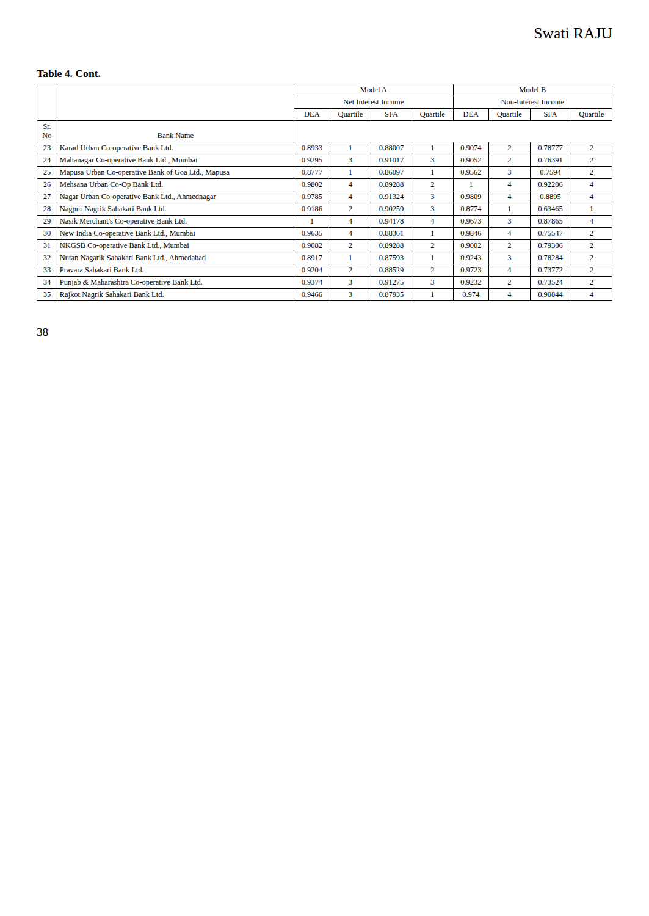Swati RAJU
Table 4. Cont.
| | | Model A | Model B |
| --- | --- | --- | --- |
| Net Interest Income | Non-Interest Income |
| DEA | Quartile | SFA | Quartile | DEA | Quartile | SFA | Quartile |
| Sr. No | Bank Name | |
| 23 | Karad Urban Co-operative Bank Ltd. | 0.8933 | 1 | 0.88007 | 1 | 0.9074 | 2 | 0.78777 | 2 |
| 24 | Mahanagar Co-operative Bank Ltd., Mumbai | 0.9295 | 3 | 0.91017 | 3 | 0.9052 | 2 | 0.76391 | 2 |
| 25 | Mapusa Urban Co-operative Bank of Goa Ltd., Mapusa | 0.8777 | 1 | 0.86097 | 1 | 0.9562 | 3 | 0.7594 | 2 |
| 26 | Mehsana Urban Co-Op Bank Ltd. | 0.9802 | 4 | 0.89288 | 2 | 1 | 4 | 0.92206 | 4 |
| 27 | Nagar Urban Co-operative Bank Ltd., Ahmednagar | 0.9785 | 4 | 0.91324 | 3 | 0.9809 | 4 | 0.8895 | 4 |
| 28 | Nagpur Nagrik Sahakari Bank Ltd. | 0.9186 | 2 | 0.90259 | 3 | 0.8774 | 1 | 0.63465 | 1 |
| 29 | Nasik Merchant's Co-operative Bank Ltd. | 1 | 4 | 0.94178 | 4 | 0.9673 | 3 | 0.87865 | 4 |
| 30 | New India Co-operative Bank Ltd., Mumbai | 0.9635 | 4 | 0.88361 | 1 | 0.9846 | 4 | 0.75547 | 2 |
| 31 | NKGSB Co-operative Bank Ltd., Mumbai | 0.9082 | 2 | 0.89288 | 2 | 0.9002 | 2 | 0.79306 | 2 |
| 32 | Nutan Nagarik Sahakari Bank Ltd., Ahmedabad | 0.8917 | 1 | 0.87593 | 1 | 0.9243 | 3 | 0.78284 | 2 |
| 33 | Pravara Sahakari Bank Ltd. | 0.9204 | 2 | 0.88529 | 2 | 0.9723 | 4 | 0.73772 | 2 |
| 34 | Punjab & Maharashtra Co-operative Bank Ltd. | 0.9374 | 3 | 0.91275 | 3 | 0.9232 | 2 | 0.73524 | 2 |
| 35 | Rajkot Nagrik Sahakari Bank Ltd. | 0.9466 | 3 | 0.87935 | 1 | 0.974 | 4 | 0.90844 | 4 |
38